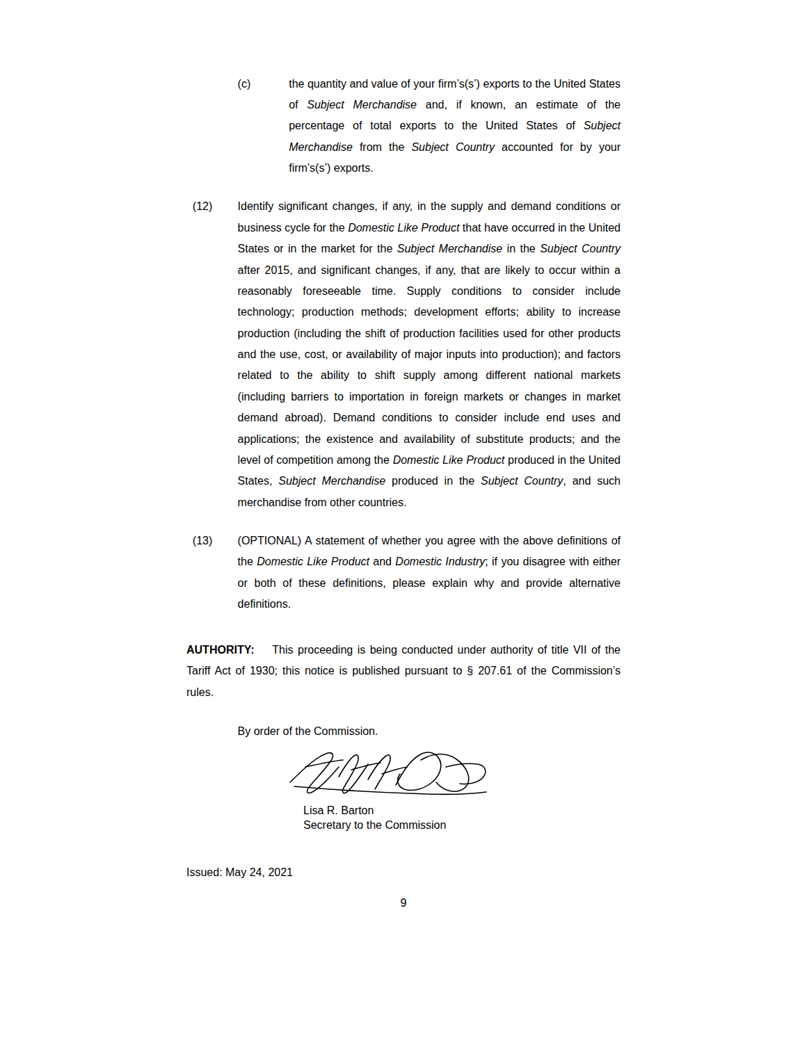(c)
the quantity and value of your firm’s(s’) exports to the United States of Subject Merchandise and, if known, an estimate of the percentage of total exports to the United States of Subject Merchandise from the Subject Country accounted for by your firm’s(s’) exports.
(12)
Identify significant changes, if any, in the supply and demand conditions or business cycle for the Domestic Like Product that have occurred in the United States or in the market for the Subject Merchandise in the Subject Country after 2015, and significant changes, if any, that are likely to occur within a reasonably foreseeable time. Supply conditions to consider include technology; production methods; development efforts; ability to increase production (including the shift of production facilities used for other products and the use, cost, or availability of major inputs into production); and factors related to the ability to shift supply among different national markets (including barriers to importation in foreign markets or changes in market demand abroad). Demand conditions to consider include end uses and applications; the existence and availability of substitute products; and the level of competition among the Domestic Like Product produced in the United States, Subject Merchandise produced in the Subject Country, and such merchandise from other countries.
(13)
(OPTIONAL) A statement of whether you agree with the above definitions of the Domestic Like Product and Domestic Industry; if you disagree with either or both of these definitions, please explain why and provide alternative definitions.
AUTHORITY: This proceeding is being conducted under authority of title VII of the Tariff Act of 1930; this notice is published pursuant to § 207.61 of the Commission’s rules.
By order of the Commission.
Lisa R. Barton
Secretary to the Commission
Issued: May 24, 2021
9